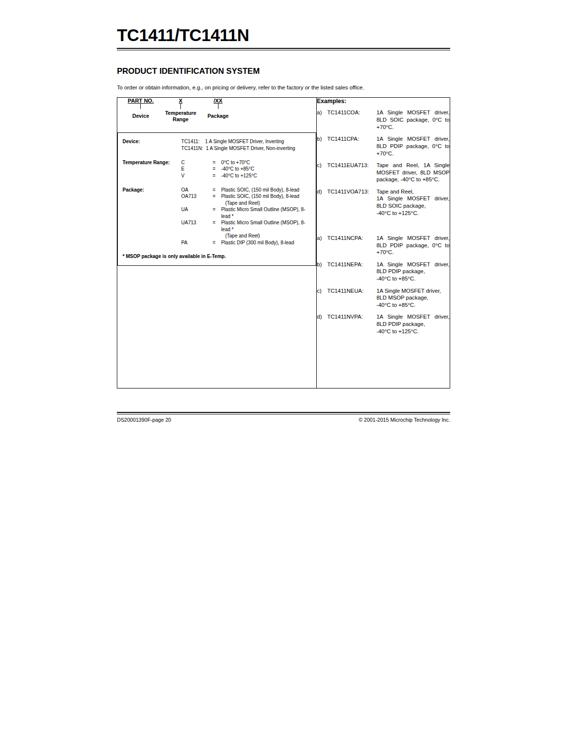TC1411/TC1411N
PRODUCT IDENTIFICATION SYSTEM
To order or obtain information, e.g., on pricing or delivery, refer to the factory or the listed sales office.
| / PART NO. / X / /XX / / Device / Temperature Range / Package / / Device: / TC1411: 1 A Single MOSFET Driver, Inverting TC1411N: 1 A Single MOSFET Driver, Non-inverting / / Temperature Range: / C / = / 0°C to +70°C / / / E / = / -40°C to +85°C / / / V / = / -40°C to +125°C / / Package: / OA / = / Plastic SOIC, (150 mil Body), 8-lead / / / OA713 / = / Plastic SOIC, (150 mil Body), 8-lead (Tape and Reel) / / / UA / = / Plastic Micro Small Outline (MSOP), 8-lead * / / / UA713 / = / Plastic Micro Small Outline (MSOP), 8-lead * (Tape and Reel) / / / PA / = / Plastic DIP (300 mil Body), 8-lead / * MSOP package is only available in E-Temp. | Examples: / a) / TC1411COA: / 1A Single MOSFET driver, 8LD SOIC package, 0°C to +70°C. / / b) / TC1411CPA: / 1A Single MOSFET driver, 8LD PDIP package, 0°C to +70°C. / / c) / TC1411EUA713: / Tape and Reel, 1A Single MOSFET driver, 8LD MSOP package, -40°C to +85°C. / / d) / TC1411VOA713: / Tape and Reel, 1A Single MOSFET driver, 8LD SOIC package, -40°C to +125°C. / / a) / TC1411NCPA: / 1A Single MOSFET driver, 8LD PDIP package, 0°C to +70°C. / / b) / TC1411NEPA: / 1A Single MOSFET driver, 8LD PDIP package, -40°C to +85°C. / / c) / TC1411NEUA: / 1A Single MOSFET driver, 8LD MSOP package, -40°C to +85°C. / / d) / TC1411NVPA: / 1A Single MOSFET driver, 8LD PDIP package, -40°C to +125°C. / |
DS20001390F-page 20
© 2001-2015 Microchip Technology Inc.